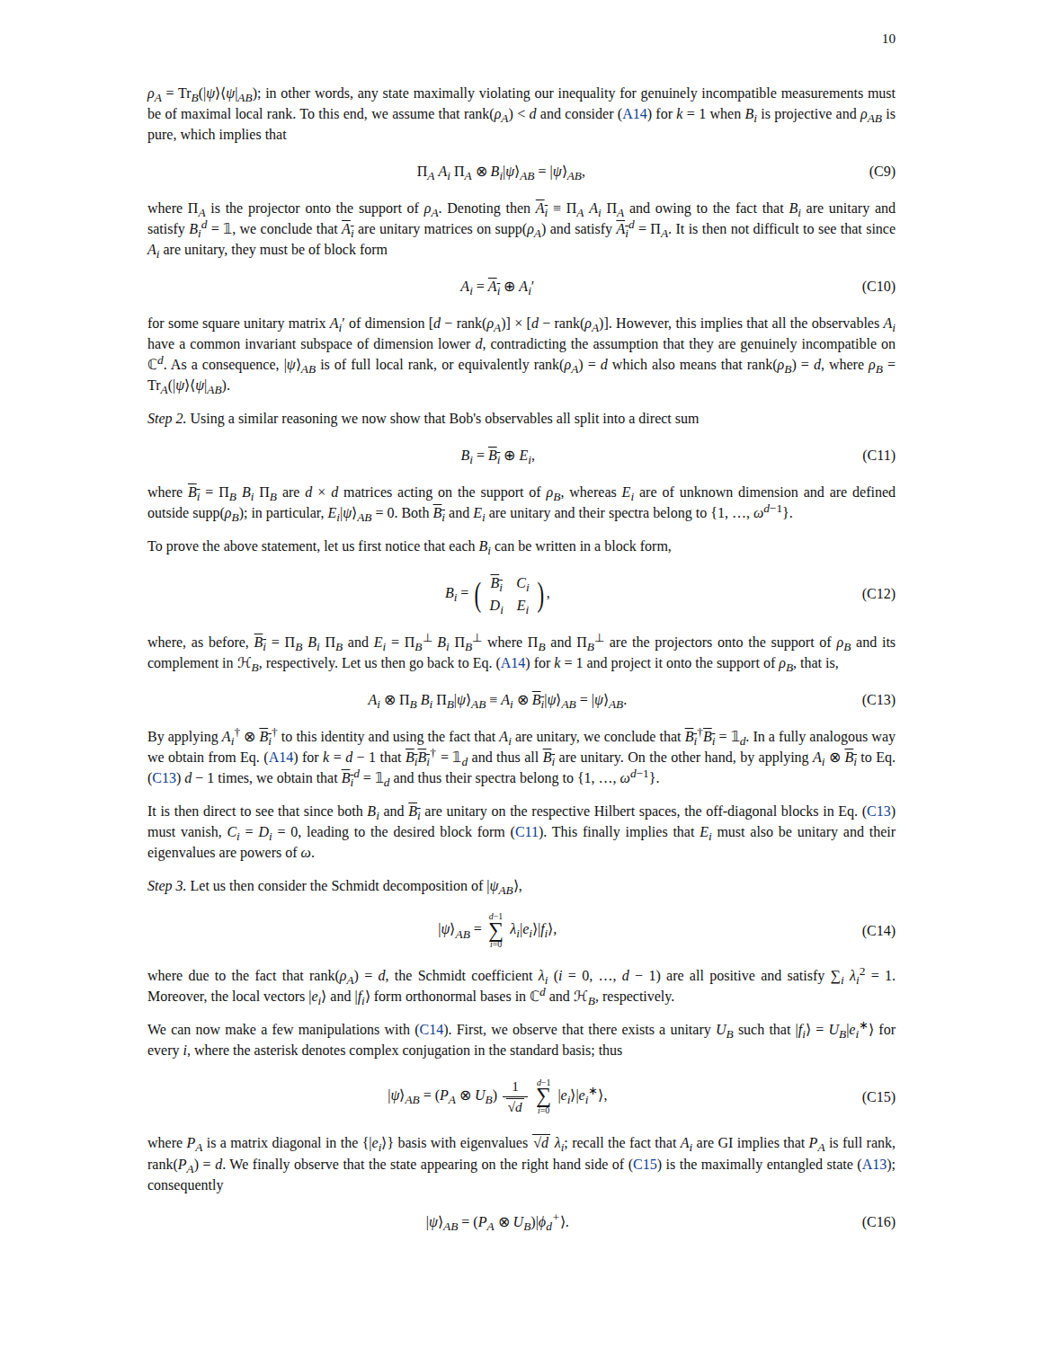10
ρA = TrB(|ψ⟩⟨ψ|AB); in other words, any state maximally violating our inequality for genuinely incompatible measurements must be of maximal local rank. To this end, we assume that rank(ρA) < d and consider (A14) for k = 1 when Bi is projective and ρAB is pure, which implies that
ΠA Ai ΠA ⊗ Bi|ψ⟩AB = |ψ⟩AB,
(C9)
where ΠA is the projector onto the support of ρA. Denoting then Ai ≡ ΠA Ai ΠA and owing to the fact that Bi are unitary and satisfy Bid = 𝟙, we conclude that Ai are unitary matrices on supp(ρA) and satisfy Aid = ΠA. It is then not difficult to see that since Ai are unitary, they must be of block form
Ai = Ai ⊕ Ai′
(C10)
for some square unitary matrix Ai′ of dimension [d − rank(ρA)] × [d − rank(ρA)]. However, this implies that all the observables Ai have a common invariant subspace of dimension lower d, contradicting the assumption that they are genuinely incompatible on ℂd. As a consequence, |ψ⟩AB is of full local rank, or equivalently rank(ρA) = d which also means that rank(ρB) = d, where ρB = TrA(|ψ⟩⟨ψ|AB).
Step 2. Using a similar reasoning we now show that Bob's observables all split into a direct sum
Bi = Bi ⊕ Ei,
(C11)
where Bi = ΠB Bi ΠB are d × d matrices acting on the support of ρB, whereas Ei are of unknown dimension and are defined outside supp(ρB); in particular, Ei|ψ⟩AB = 0. Both Bi and Ei are unitary and their spectra belong to {1, …, ωd−1}.
To prove the above statement, let us first notice that each Bi can be written in a block form,
Bi = ( Bi Ci Di Ei ),
(C12)
where, as before, Bi = ΠB Bi ΠB and Ei = ΠB⊥ Bi ΠB⊥ where ΠB and ΠB⊥ are the projectors onto the support of ρB and its complement in ℋB, respectively. Let us then go back to Eq. (A14) for k = 1 and project it onto the support of ρB, that is,
Ai ⊗ ΠB Bi ΠB|ψ⟩AB ≡ Ai ⊗ Bi|ψ⟩AB = |ψ⟩AB.
(C13)
By applying Ai† ⊗ Bi† to this identity and using the fact that Ai are unitary, we conclude that Bi†Bi = 𝟙d. In a fully analogous way we obtain from Eq. (A14) for k = d − 1 that Bi Bi† = 𝟙d and thus all Bi are unitary. On the other hand, by applying Ai ⊗ Bi to Eq. (C13) d − 1 times, we obtain that Bid = 𝟙d and thus their spectra belong to {1, …, ωd−1}.
It is then direct to see that since both Bi and Bi are unitary on the respective Hilbert spaces, the off-diagonal blocks in Eq. (C13) must vanish, Ci = Di = 0, leading to the desired block form (C11). This finally implies that Ei must also be unitary and their eigenvalues are powers of ω.
Step 3. Let us then consider the Schmidt decomposition of |ψAB⟩,
|ψ⟩AB = d−1∑i=0 λi|ei⟩|fi⟩,
(C14)
where due to the fact that rank(ρA) = d, the Schmidt coefficient λi (i = 0, …, d − 1) are all positive and satisfy ∑i λi2 = 1. Moreover, the local vectors |ei⟩ and |fi⟩ form orthonormal bases in ℂd and ℋB, respectively.
We can now make a few manipulations with (C14). First, we observe that there exists a unitary UB such that |fi⟩ = UB|ei∗⟩ for every i, where the asterisk denotes complex conjugation in the standard basis; thus
|ψ⟩AB = (PA ⊗ UB) 1√d d−1∑i=0 |ei⟩|ei∗⟩,
(C15)
where PA is a matrix diagonal in the {|ei⟩} basis with eigenvalues √d λi; recall the fact that Ai are GI implies that PA is full rank, rank(PA) = d. We finally observe that the state appearing on the right hand side of (C15) is the maximally entangled state (A13); consequently
|ψ⟩AB = (PA ⊗ UB)|ϕd+⟩.
(C16)